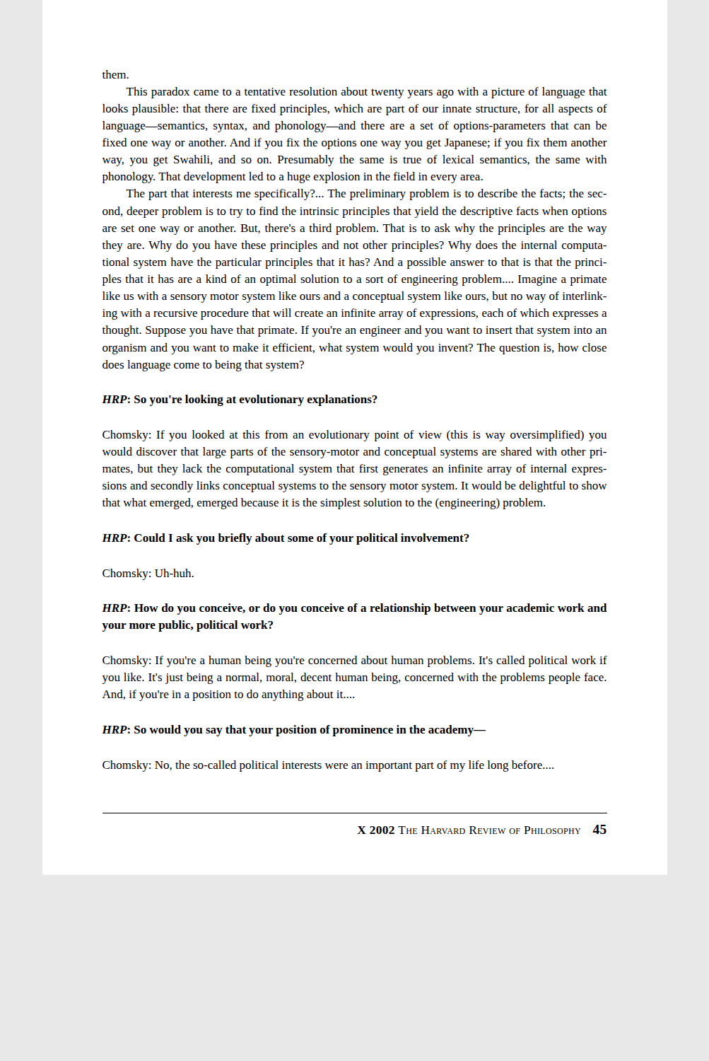them.
This paradox came to a tentative resolution about twenty years ago with a picture of language that looks plausible: that there are fixed principles, which are part of our innate structure, for all aspects of language—semantics, syntax, and phonology—and there are a set of options-parameters that can be fixed one way or another. And if you fix the options one way you get Japanese; if you fix them another way, you get Swahili, and so on. Presumably the same is true of lexical semantics, the same with phonology. That development led to a huge explosion in the field in every area.
The part that interests me specifically?... The preliminary problem is to describe the facts; the second, deeper problem is to try to find the intrinsic principles that yield the descriptive facts when options are set one way or another. But, there's a third problem. That is to ask why the principles are the way they are. Why do you have these principles and not other principles? Why does the internal computational system have the particular principles that it has? And a possible answer to that is that the principles that it has are a kind of an optimal solution to a sort of engineering problem.... Imagine a primate like us with a sensory motor system like ours and a conceptual system like ours, but no way of interlinking with a recursive procedure that will create an infinite array of expressions, each of which expresses a thought. Suppose you have that primate. If you're an engineer and you want to insert that system into an organism and you want to make it efficient, what system would you invent? The question is, how close does language come to being that system?
HRP: So you're looking at evolutionary explanations?
Chomsky: If you looked at this from an evolutionary point of view (this is way oversimplified) you would discover that large parts of the sensory-motor and conceptual systems are shared with other primates, but they lack the computational system that first generates an infinite array of internal expressions and secondly links conceptual systems to the sensory motor system. It would be delightful to show that what emerged, emerged because it is the simplest solution to the (engineering) problem.
HRP: Could I ask you briefly about some of your political involvement?
Chomsky: Uh-huh.
HRP: How do you conceive, or do you conceive of a relationship between your academic work and your more public, political work?
Chomsky: If you're a human being you're concerned about human problems. It's called political work if you like. It's just being a normal, moral, decent human being, concerned with the problems people face. And, if you're in a position to do anything about it....
HRP: So would you say that your position of prominence in the academy—
Chomsky: No, the so-called political interests were an important part of my life long before....
X 2002 The Harvard Review of Philosophy 45